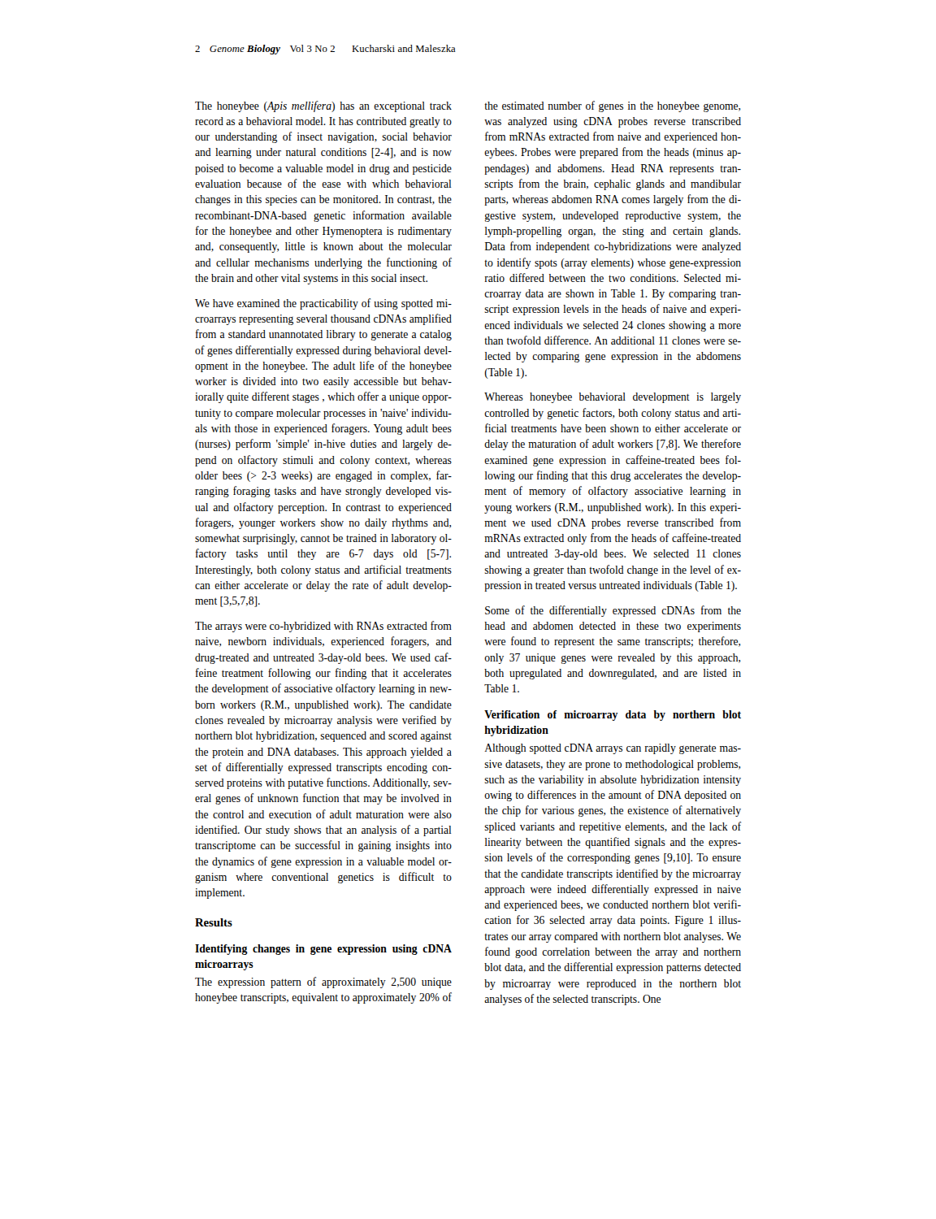2 Genome Biology Vol 3 No 2 Kucharski and Maleszka
The honeybee (Apis mellifera) has an exceptional track record as a behavioral model. It has contributed greatly to our understanding of insect navigation, social behavior and learning under natural conditions [2-4], and is now poised to become a valuable model in drug and pesticide evaluation because of the ease with which behavioral changes in this species can be monitored. In contrast, the recombinant-DNA-based genetic information available for the honeybee and other Hymenoptera is rudimentary and, consequently, little is known about the molecular and cellular mechanisms underlying the functioning of the brain and other vital systems in this social insect.
We have examined the practicability of using spotted microarrays representing several thousand cDNAs amplified from a standard unannotated library to generate a catalog of genes differentially expressed during behavioral development in the honeybee. The adult life of the honeybee worker is divided into two easily accessible but behaviorally quite different stages , which offer a unique opportunity to compare molecular processes in 'naive' individuals with those in experienced foragers. Young adult bees (nurses) perform 'simple' in-hive duties and largely depend on olfactory stimuli and colony context, whereas older bees (> 2-3 weeks) are engaged in complex, far-ranging foraging tasks and have strongly developed visual and olfactory perception. In contrast to experienced foragers, younger workers show no daily rhythms and, somewhat surprisingly, cannot be trained in laboratory olfactory tasks until they are 6-7 days old [5-7]. Interestingly, both colony status and artificial treatments can either accelerate or delay the rate of adult development [3,5,7,8].
The arrays were co-hybridized with RNAs extracted from naive, newborn individuals, experienced foragers, and drug-treated and untreated 3-day-old bees. We used caffeine treatment following our finding that it accelerates the development of associative olfactory learning in newborn workers (R.M., unpublished work). The candidate clones revealed by microarray analysis were verified by northern blot hybridization, sequenced and scored against the protein and DNA databases. This approach yielded a set of differentially expressed transcripts encoding conserved proteins with putative functions. Additionally, several genes of unknown function that may be involved in the control and execution of adult maturation were also identified. Our study shows that an analysis of a partial transcriptome can be successful in gaining insights into the dynamics of gene expression in a valuable model organism where conventional genetics is difficult to implement.
Results
Identifying changes in gene expression using cDNA microarrays
The expression pattern of approximately 2,500 unique honeybee transcripts, equivalent to approximately 20% of the estimated number of genes in the honeybee genome, was analyzed using cDNA probes reverse transcribed from mRNAs extracted from naive and experienced honeybees. Probes were prepared from the heads (minus appendages) and abdomens. Head RNA represents transcripts from the brain, cephalic glands and mandibular parts, whereas abdomen RNA comes largely from the digestive system, undeveloped reproductive system, the lymph-propelling organ, the sting and certain glands. Data from independent co-hybridizations were analyzed to identify spots (array elements) whose gene-expression ratio differed between the two conditions. Selected microarray data are shown in Table 1. By comparing transcript expression levels in the heads of naive and experienced individuals we selected 24 clones showing a more than twofold difference. An additional 11 clones were selected by comparing gene expression in the abdomens (Table 1).
Whereas honeybee behavioral development is largely controlled by genetic factors, both colony status and artificial treatments have been shown to either accelerate or delay the maturation of adult workers [7,8]. We therefore examined gene expression in caffeine-treated bees following our finding that this drug accelerates the development of memory of olfactory associative learning in young workers (R.M., unpublished work). In this experiment we used cDNA probes reverse transcribed from mRNAs extracted only from the heads of caffeine-treated and untreated 3-day-old bees. We selected 11 clones showing a greater than twofold change in the level of expression in treated versus untreated individuals (Table 1).
Some of the differentially expressed cDNAs from the head and abdomen detected in these two experiments were found to represent the same transcripts; therefore, only 37 unique genes were revealed by this approach, both upregulated and downregulated, and are listed in Table 1.
Verification of microarray data by northern blot hybridization
Although spotted cDNA arrays can rapidly generate massive datasets, they are prone to methodological problems, such as the variability in absolute hybridization intensity owing to differences in the amount of DNA deposited on the chip for various genes, the existence of alternatively spliced variants and repetitive elements, and the lack of linearity between the quantified signals and the expression levels of the corresponding genes [9,10]. To ensure that the candidate transcripts identified by the microarray approach were indeed differentially expressed in naive and experienced bees, we conducted northern blot verification for 36 selected array data points. Figure 1 illustrates our array compared with northern blot analyses. We found good correlation between the array and northern blot data, and the differential expression patterns detected by microarray were reproduced in the northern blot analyses of the selected transcripts. One